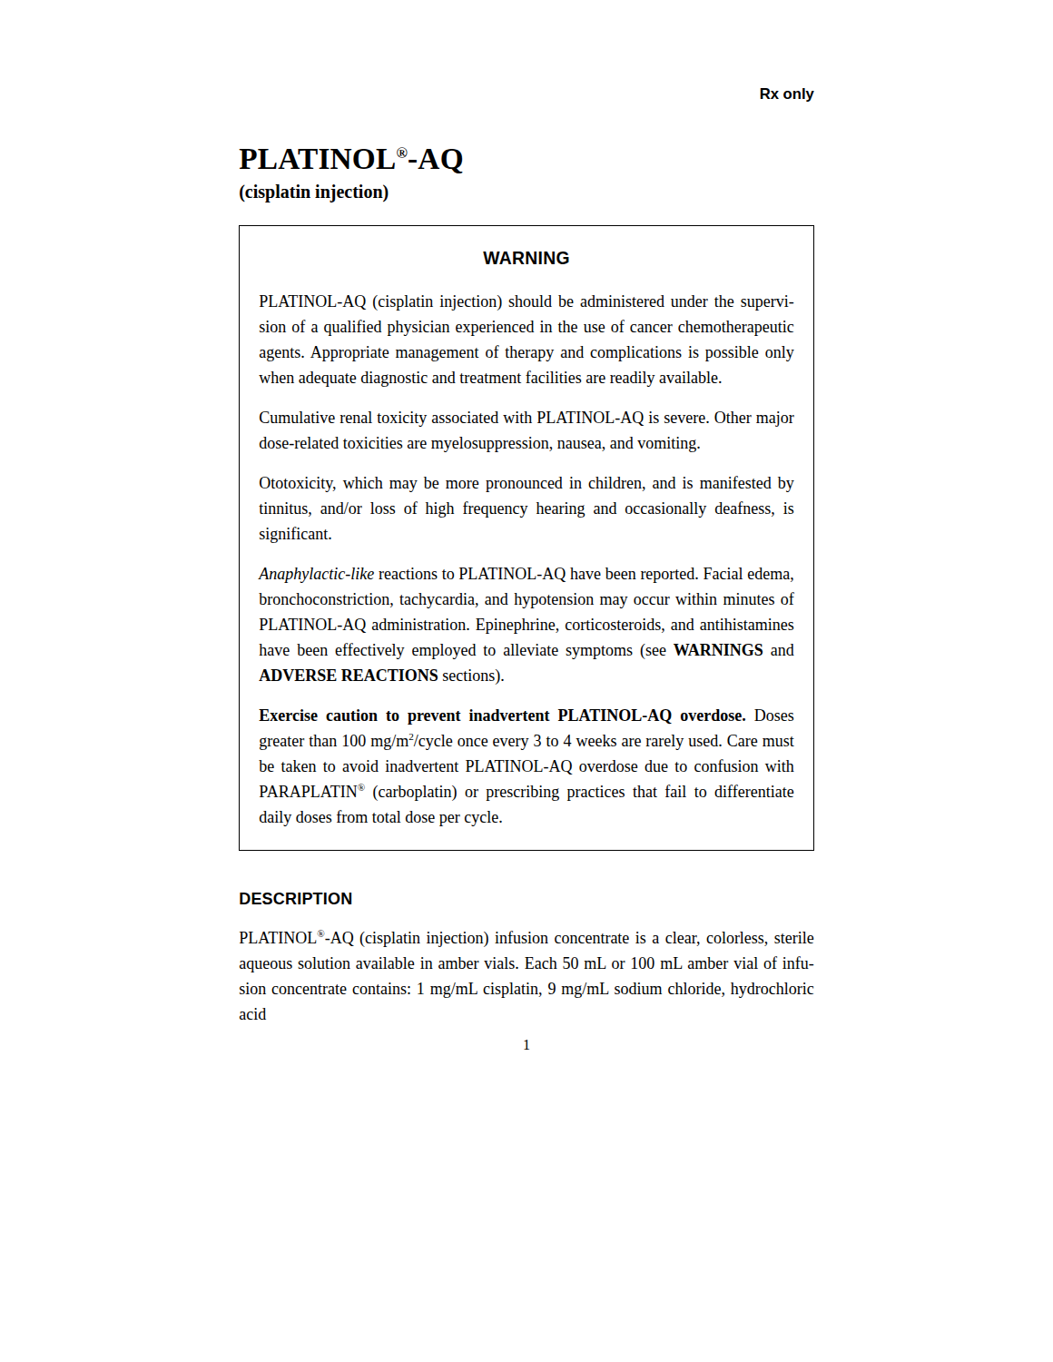Rx only
PLATINOL®-AQ
(cisplatin injection)
WARNING
PLATINOL-AQ (cisplatin injection) should be administered under the supervision of a qualified physician experienced in the use of cancer chemotherapeutic agents. Appropriate management of therapy and complications is possible only when adequate diagnostic and treatment facilities are readily available.
Cumulative renal toxicity associated with PLATINOL-AQ is severe. Other major dose-related toxicities are myelosuppression, nausea, and vomiting.
Ototoxicity, which may be more pronounced in children, and is manifested by tinnitus, and/or loss of high frequency hearing and occasionally deafness, is significant.
Anaphylactic-like reactions to PLATINOL-AQ have been reported. Facial edema, bronchoconstriction, tachycardia, and hypotension may occur within minutes of PLATINOL-AQ administration. Epinephrine, corticosteroids, and antihistamines have been effectively employed to alleviate symptoms (see WARNINGS and ADVERSE REACTIONS sections).
Exercise caution to prevent inadvertent PLATINOL-AQ overdose. Doses greater than 100 mg/m2/cycle once every 3 to 4 weeks are rarely used. Care must be taken to avoid inadvertent PLATINOL-AQ overdose due to confusion with PARAPLATIN® (carboplatin) or prescribing practices that fail to differentiate daily doses from total dose per cycle.
DESCRIPTION
PLATINOL®-AQ (cisplatin injection) infusion concentrate is a clear, colorless, sterile aqueous solution available in amber vials. Each 50 mL or 100 mL amber vial of infusion concentrate contains: 1 mg/mL cisplatin, 9 mg/mL sodium chloride, hydrochloric acid
1